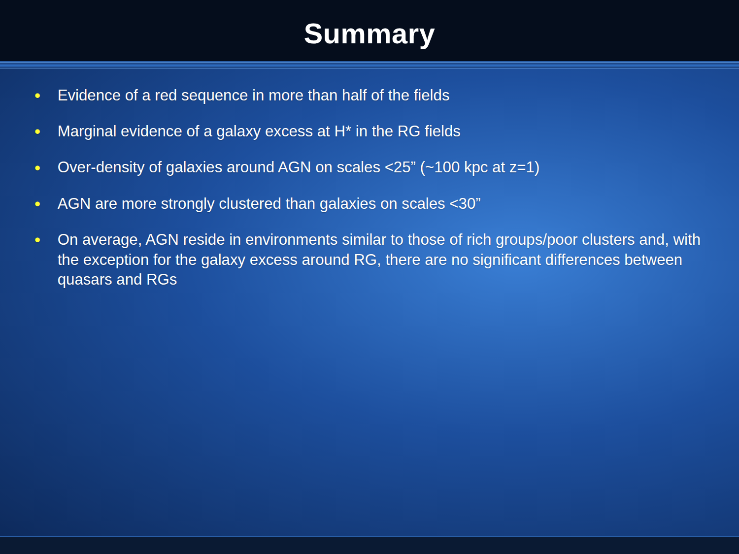Summary
Evidence of a red sequence in more than half of the fields
Marginal evidence of a galaxy excess at H* in the RG fields
Over-density of galaxies around AGN on scales <25” (~100 kpc at z=1)
AGN are more strongly clustered than galaxies on scales <30”
On average, AGN reside in environments similar to those of rich groups/poor clusters and, with the exception for the galaxy excess around RG, there are no significant differences between quasars and RGs